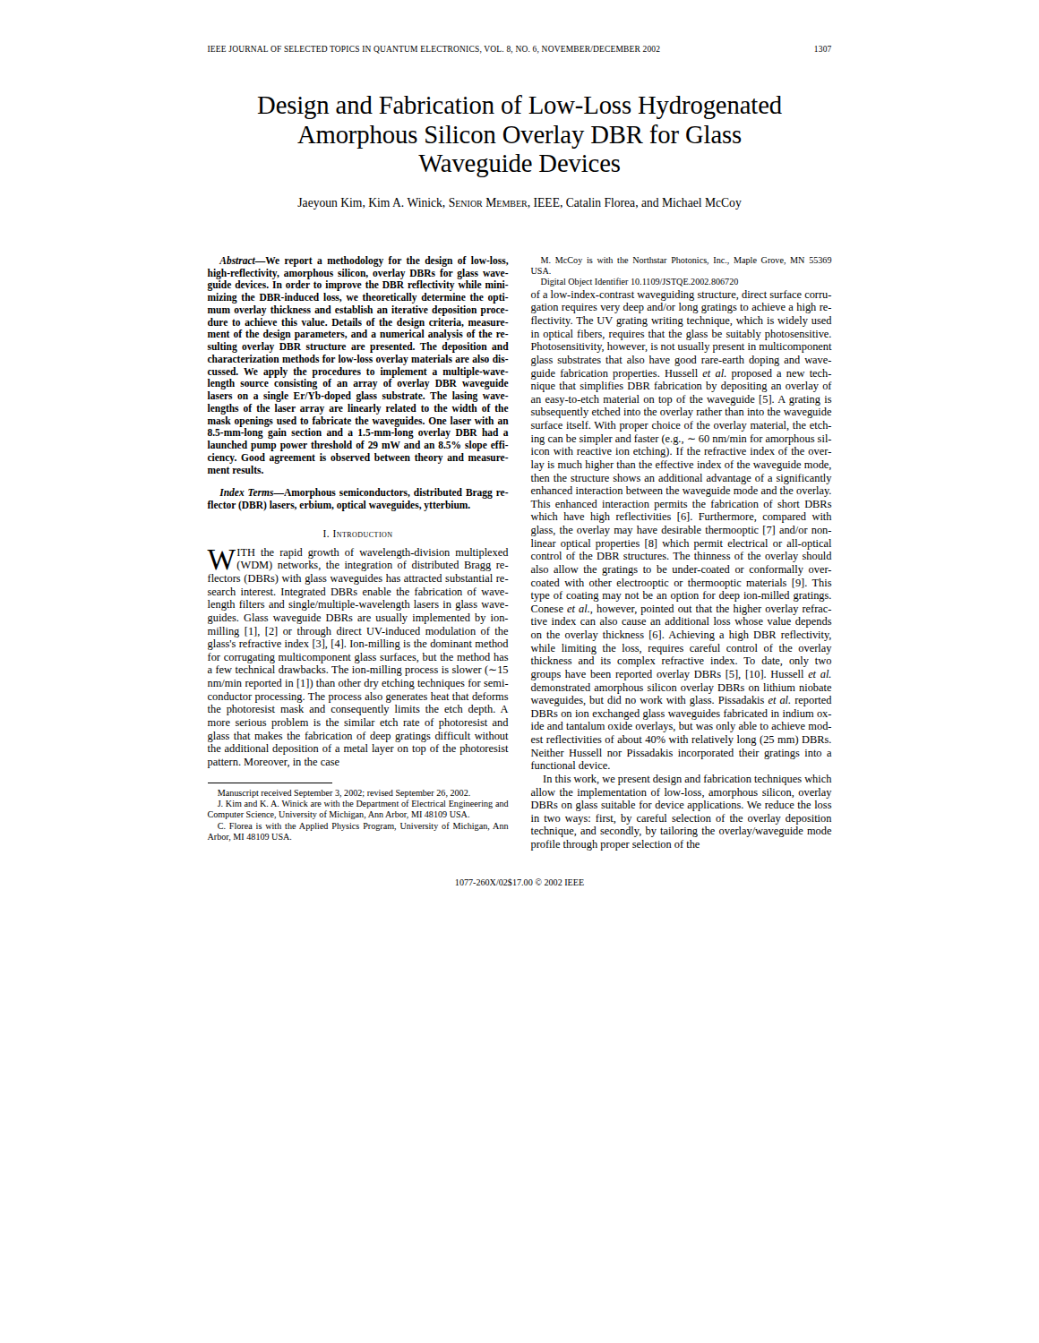IEEE JOURNAL OF SELECTED TOPICS IN QUANTUM ELECTRONICS, VOL. 8, NO. 6, NOVEMBER/DECEMBER 2002 1307
Design and Fabrication of Low-Loss Hydrogenated
Amorphous Silicon Overlay DBR for Glass
Waveguide Devices
Jaeyoun Kim, Kim A. Winick, Senior Member, IEEE, Catalin Florea, and Michael McCoy
Abstract—We report a methodology for the design of low-loss, high-reflectivity, amorphous silicon, overlay DBRs for glass waveguide devices. In order to improve the DBR reflectivity while minimizing the DBR-induced loss, we theoretically determine the optimum overlay thickness and establish an iterative deposition procedure to achieve this value. Details of the design criteria, measurement of the design parameters, and a numerical analysis of the resulting overlay DBR structure are presented. The deposition and characterization methods for low-loss overlay materials are also discussed. We apply the procedures to implement a multiple-wavelength source consisting of an array of overlay DBR waveguide lasers on a single Er/Yb-doped glass substrate. The lasing wavelengths of the laser array are linearly related to the width of the mask openings used to fabricate the waveguides. One laser with an 8.5-mm-long gain section and a 1.5-mm-long overlay DBR had a launched pump power threshold of 29 mW and an 8.5% slope efficiency. Good agreement is observed between theory and measurement results.
Index Terms—Amorphous semiconductors, distributed Bragg reflector (DBR) lasers, erbium, optical waveguides, ytterbium.
I. Introduction
WITH the rapid growth of wavelength-division multiplexed (WDM) networks, the integration of distributed Bragg reflectors (DBRs) with glass waveguides has attracted substantial research interest. Integrated DBRs enable the fabrication of wavelength filters and single/multiple-wavelength lasers in glass waveguides. Glass waveguide DBRs are usually implemented by ion-milling [1], [2] or through direct UV-induced modulation of the glass's refractive index [3], [4]. Ion-milling is the dominant method for corrugating multicomponent glass surfaces, but the method has a few technical drawbacks. The ion-milling process is slower (∼15 nm/min reported in [1]) than other dry etching techniques for semiconductor processing. The process also generates heat that deforms the photoresist mask and consequently limits the etch depth. A more serious problem is the similar etch rate of photoresist and glass that makes the fabrication of deep gratings difficult without the additional deposition of a metal layer on top of the photoresist pattern. Moreover, in the case
Manuscript received September 3, 2002; revised September 26, 2002.
J. Kim and K. A. Winick are with the Department of Electrical Engineering and Computer Science, University of Michigan, Ann Arbor, MI 48109 USA.
C. Florea is with the Applied Physics Program, University of Michigan, Ann Arbor, MI 48109 USA.
M. McCoy is with the Northstar Photonics, Inc., Maple Grove, MN 55369 USA.
Digital Object Identifier 10.1109/JSTQE.2002.806720
of a low-index-contrast waveguiding structure, direct surface corrugation requires very deep and/or long gratings to achieve a high reflectivity. The UV grating writing technique, which is widely used in optical fibers, requires that the glass be suitably photosensitive. Photosensitivity, however, is not usually present in multicomponent glass substrates that also have good rare-earth doping and waveguide fabrication properties. Hussell et al. proposed a new technique that simplifies DBR fabrication by depositing an overlay of an easy-to-etch material on top of the waveguide [5]. A grating is subsequently etched into the overlay rather than into the waveguide surface itself. With proper choice of the overlay material, the etching can be simpler and faster (e.g., ∼ 60 nm/min for amorphous silicon with reactive ion etching). If the refractive index of the overlay is much higher than the effective index of the waveguide mode, then the structure shows an additional advantage of a significantly enhanced interaction between the waveguide mode and the overlay. This enhanced interaction permits the fabrication of short DBRs which have high reflectivities [6]. Furthermore, compared with glass, the overlay may have desirable thermooptic [7] and/or nonlinear optical properties [8] which permit electrical or all-optical control of the DBR structures. The thinness of the overlay should also allow the gratings to be under-coated or conformally over-coated with other electrooptic or thermooptic materials [9]. This type of coating may not be an option for deep ion-milled gratings. Conese et al., however, pointed out that the higher overlay refractive index can also cause an additional loss whose value depends on the overlay thickness [6]. Achieving a high DBR reflectivity, while limiting the loss, requires careful control of the overlay thickness and its complex refractive index. To date, only two groups have been reported overlay DBRs [5], [10]. Hussell et al. demonstrated amorphous silicon overlay DBRs on lithium niobate waveguides, but did no work with glass. Pissadakis et al. reported DBRs on ion exchanged glass waveguides fabricated in indium oxide and tantalum oxide overlays, but was only able to achieve modest reflectivities of about 40% with relatively long (25 mm) DBRs. Neither Hussell nor Pissadakis incorporated their gratings into a functional device.
In this work, we present design and fabrication techniques which allow the implementation of low-loss, amorphous silicon, overlay DBRs on glass suitable for device applications. We reduce the loss in two ways: first, by careful selection of the overlay deposition technique, and secondly, by tailoring the overlay/waveguide mode profile through proper selection of the
1077-260X/02$17.00 © 2002 IEEE